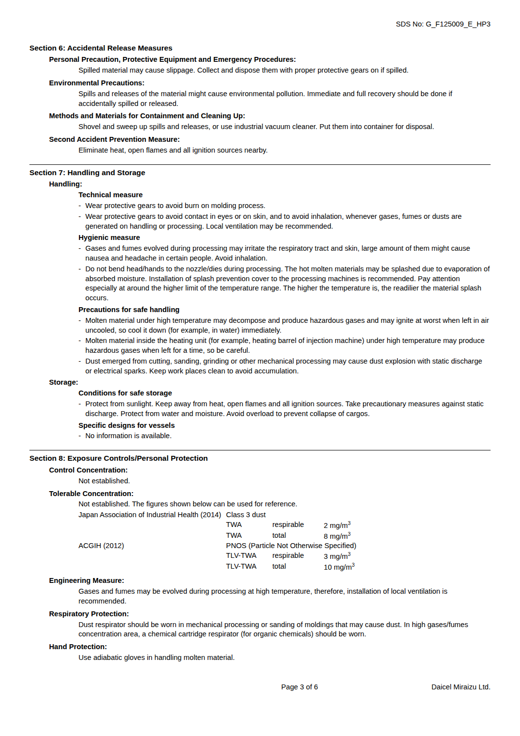SDS No: G_F125009_E_HP3
Section 6: Accidental Release Measures
Personal Precaution, Protective Equipment and Emergency Procedures:
Spilled material may cause slippage. Collect and dispose them with proper protective gears on if spilled.
Environmental Precautions:
Spills and releases of the material might cause environmental pollution. Immediate and full recovery should be done if accidentally spilled or released.
Methods and Materials for Containment and Cleaning Up:
Shovel and sweep up spills and releases, or use industrial vacuum cleaner. Put them into container for disposal.
Second Accident Prevention Measure:
Eliminate heat, open flames and all ignition sources nearby.
Section 7: Handling and Storage
Handling:
Technical measure
Wear protective gears to avoid burn on molding process.
Wear protective gears to avoid contact in eyes or on skin, and to avoid inhalation, whenever gases, fumes or dusts are generated on handling or processing. Local ventilation may be recommended.
Hygienic measure
Gases and fumes evolved during processing may irritate the respiratory tract and skin, large amount of them might cause nausea and headache in certain people. Avoid inhalation.
Do not bend head/hands to the nozzle/dies during processing. The hot molten materials may be splashed due to evaporation of absorbed moisture. Installation of splash prevention cover to the processing machines is recommended. Pay attention especially at around the higher limit of the temperature range. The higher the temperature is, the readilier the material splash occurs.
Precautions for safe handling
Molten material under high temperature may decompose and produce hazardous gases and may ignite at worst when left in air uncooled, so cool it down (for example, in water) immediately.
Molten material inside the heating unit (for example, heating barrel of injection machine) under high temperature may produce hazardous gases when left for a time, so be careful.
Dust emerged from cutting, sanding, grinding or other mechanical processing may cause dust explosion with static discharge or electrical sparks. Keep work places clean to avoid accumulation.
Storage:
Conditions for safe storage
Protect from sunlight. Keep away from heat, open flames and all ignition sources. Take precautionary measures against static discharge. Protect from water and moisture. Avoid overload to prevent collapse of cargos.
Specific designs for vessels
No information is available.
Section 8: Exposure Controls/Personal Protection
Control Concentration:
Not established.
Tolerable Concentration:
Not established. The figures shown below can be used for reference.
| Japan Association of Industrial Health (2014) | Class 3 dust |
| | TWA | respirable | 2 mg/m 3 |
| | TWA | total | 8 mg/m 3 |
| ACGIH (2012) | PNOS (Particle Not Otherwise Specified) |
| | TLV-TWA | respirable | 3 mg/m 3 |
| | TLV-TWA | total | 10 mg/m 3 |
Engineering Measure:
Gases and fumes may be evolved during processing at high temperature, therefore, installation of local ventilation is recommended.
Respiratory Protection:
Dust respirator should be worn in mechanical processing or sanding of moldings that may cause dust. In high gases/fumes concentration area, a chemical cartridge respirator (for organic chemicals) should be worn.
Hand Protection:
Use adiabatic gloves in handling molten material.
Page 3 of 6 Daicel Miraizu Ltd.